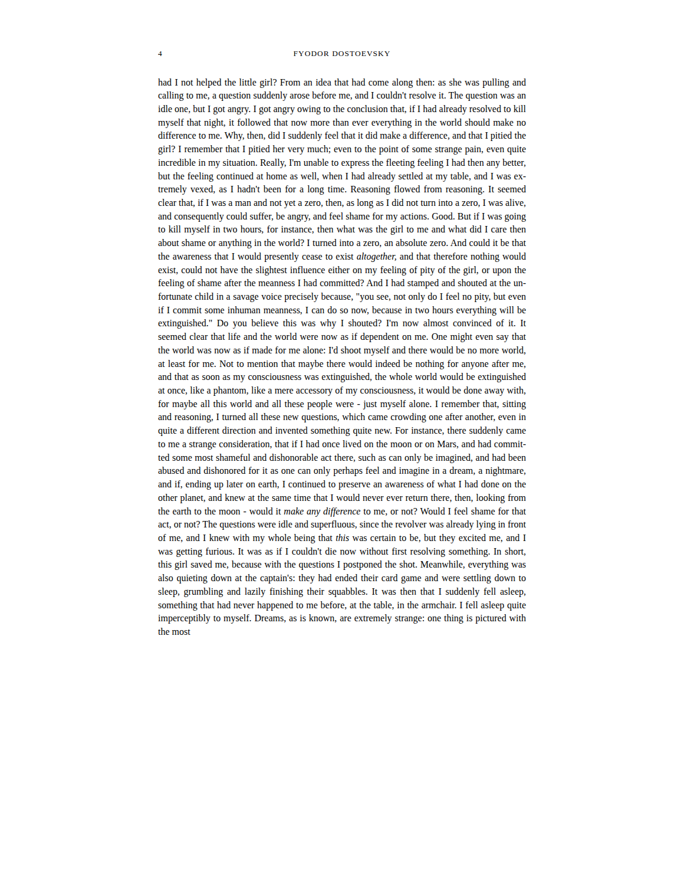4 Fyodor Dostoevsky
had I not helped the little girl? From an idea that had come along then: as she was pulling and calling to me, a question suddenly arose before me, and I couldn't resolve it. The question was an idle one, but I got angry. I got angry owing to the conclusion that, if I had already resolved to kill myself that night, it followed that now more than ever everything in the world should make no difference to me. Why, then, did I suddenly feel that it did make a difference, and that I pitied the girl? I remember that I pitied her very much; even to the point of some strange pain, even quite incredible in my situation. Really, I'm unable to express the fleeting feeling I had then any better, but the feeling continued at home as well, when I had already settled at my table, and I was extremely vexed, as I hadn't been for a long time. Reasoning flowed from reasoning. It seemed clear that, if I was a man and not yet a zero, then, as long as I did not turn into a zero, I was alive, and consequently could suffer, be angry, and feel shame for my actions. Good. But if I was going to kill myself in two hours, for instance, then what was the girl to me and what did I care then about shame or anything in the world? I turned into a zero, an absolute zero. And could it be that the awareness that I would presently cease to exist altogether, and that therefore nothing would exist, could not have the slightest influence either on my feeling of pity of the girl, or upon the feeling of shame after the meanness I had committed? And I had stamped and shouted at the unfortunate child in a savage voice precisely because, "you see, not only do I feel no pity, but even if I commit some inhuman meanness, I can do so now, because in two hours everything will be extinguished." Do you believe this was why I shouted? I'm now almost convinced of it. It seemed clear that life and the world were now as if dependent on me. One might even say that the world was now as if made for me alone: I'd shoot myself and there would be no more world, at least for me. Not to mention that maybe there would indeed be nothing for anyone after me, and that as soon as my consciousness was extinguished, the whole world would be extinguished at once, like a phantom, like a mere accessory of my consciousness, it would be done away with, for maybe all this world and all these people were - just myself alone. I remember that, sitting and reasoning, I turned all these new questions, which came crowding one after another, even in quite a different direction and invented something quite new. For instance, there suddenly came to me a strange consideration, that if I had once lived on the moon or on Mars, and had committed some most shameful and dishonorable act there, such as can only be imagined, and had been abused and dishonored for it as one can only perhaps feel and imagine in a dream, a nightmare, and if, ending up later on earth, I continued to preserve an awareness of what I had done on the other planet, and knew at the same time that I would never ever return there, then, looking from the earth to the moon - would it make any difference to me, or not? Would I feel shame for that act, or not? The questions were idle and superfluous, since the revolver was already lying in front of me, and I knew with my whole being that this was certain to be, but they excited me, and I was getting furious. It was as if I couldn't die now without first resolving something. In short, this girl saved me, because with the questions I postponed the shot. Meanwhile, everything was also quieting down at the captain's: they had ended their card game and were settling down to sleep, grumbling and lazily finishing their squabbles. It was then that I suddenly fell asleep, something that had never happened to me before, at the table, in the armchair. I fell asleep quite imperceptibly to myself. Dreams, as is known, are extremely strange: one thing is pictured with the most